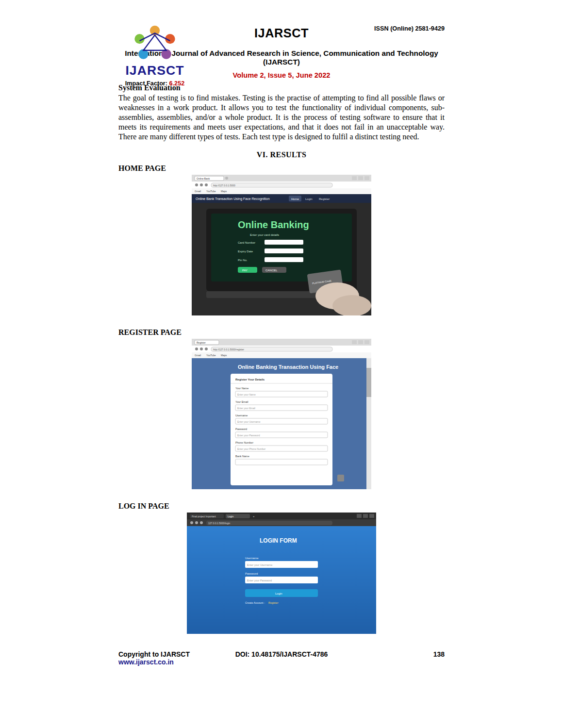IJARSCT
Impact Factor: 6.252
ISSN (Online) 2581-9429
IJARSCT
International Journal of Advanced Research in Science, Communication and Technology (IJARSCT)
Volume 2, Issue 5, June 2022
System Evaluation
The goal of testing is to find mistakes. Testing is the practise of attempting to find all possible flaws or weaknesses in a work product. It allows you to test the functionality of individual components, sub-assemblies, assemblies, and/or a whole product. It is the process of testing software to ensure that it meets its requirements and meets user expectations, and that it does not fail in an unacceptable way. There are many different types of tests. Each test type is designed to fulfil a distinct testing need.
VI. RESULTS
HOME PAGE
Online Bank http://127.0.0.1:5000 Gmail YouTube Maps Online Bank Transaction Using Face Recognition Home Login Register Online Banking Enter your card details Card Number Expiry Date Pin No. PAY CANCEL PLATINUM Credit
REGISTER PAGE
Register http://127.0.0.1:5000/register Gmail YouTube Maps Online Banking Transaction Using Face Register Your Details Your Name Enter your Name Your Email Enter your Email Username Enter your Username Password Enter your Password Phone Number Enter your Phone Number Bank Name
LOG IN PAGE
Final project Important Login + 127.0.0.1:5000/login LOGIN FORM Username Enter your Username Password Enter your Password Login Create Account - Register
Copyright to IJARSCT www.ijarsct.co.in
DOI: 10.48175/IJARSCT-4786
138